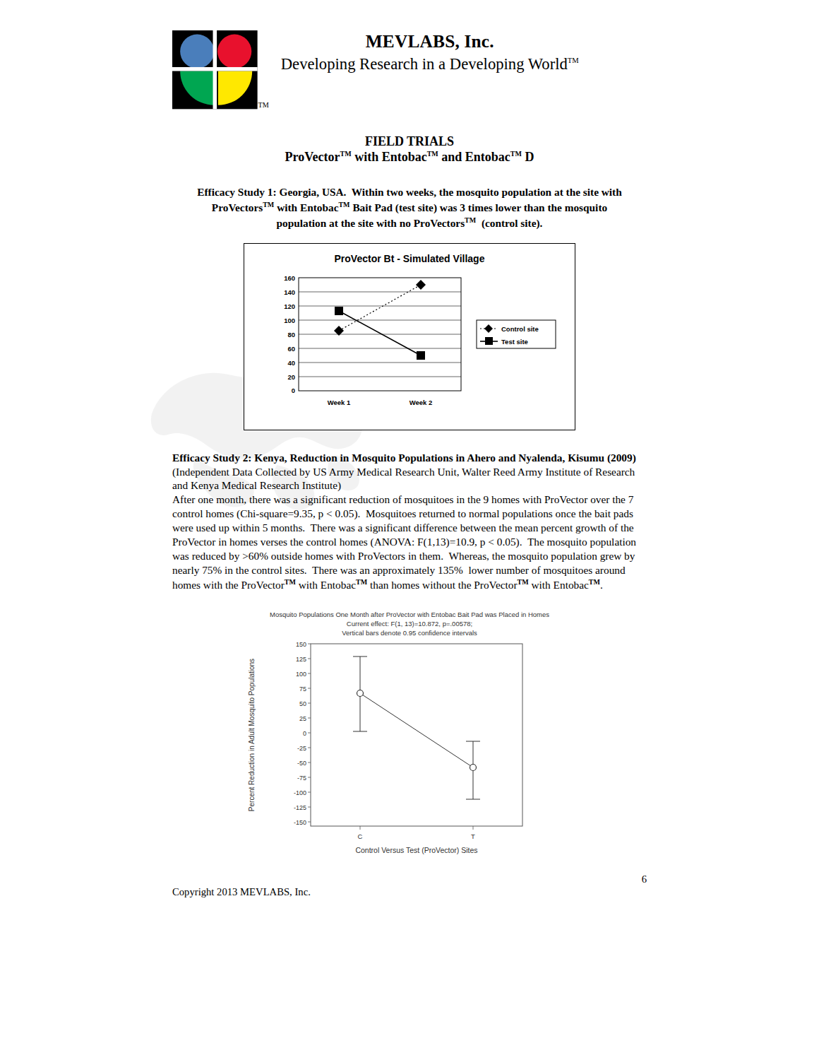TM
MEVLABS, Inc.
Developing Research in a Developing WorldTM
FIELD TRIALS ProVectorTM with EntobacTM and EntobacTM D
Efficacy Study 1: Georgia, USA. Within two weeks, the mosquito population at the site with ProVectorsTM with EntobacTM Bait Pad (test site) was 3 times lower than the mosquito population at the site with no ProVectorsTM (control site).
ProVector Bt - Simulated Village
160 140 120 100 80 60 40 20 0 Week 1 Week 2 Control site Test site
Efficacy Study 2: Kenya, Reduction in Mosquito Populations in Ahero and Nyalenda, Kisumu (2009)
(Independent Data Collected by US Army Medical Research Unit, Walter Reed Army Institute of Research and Kenya Medical Research Institute)
After one month, there was a significant reduction of mosquitoes in the 9 homes with ProVector over the 7 control homes (Chi-square=9.35, p < 0.05). Mosquitoes returned to normal populations once the bait pads were used up within 5 months. There was a significant difference between the mean percent growth of the ProVector in homes verses the control homes (ANOVA: F(1,13)=10.9, p < 0.05). The mosquito population was reduced by >60% outside homes with ProVectors in them. Whereas, the mosquito population grew by nearly 75% in the control sites. There was an approximately 135% lower number of mosquitoes around homes with the ProVectorTM with EntobacTM than homes without the ProVectorTM with EntobacTM.
Mosquito Populations One Month after ProVector with Entobac Bait Pad was Placed in Homes Current effect: F(1, 13)=10.872, p=.00578; Vertical bars denote 0.95 confidence intervals 150 125 100 75 50 25 0 -25 -50 -75 -100 -125 -150 Percent Reduction in Adult Mosquito Populations C T Control Versus Test (ProVector) Sites
Copyright 2013 MEVLABS, Inc.
6